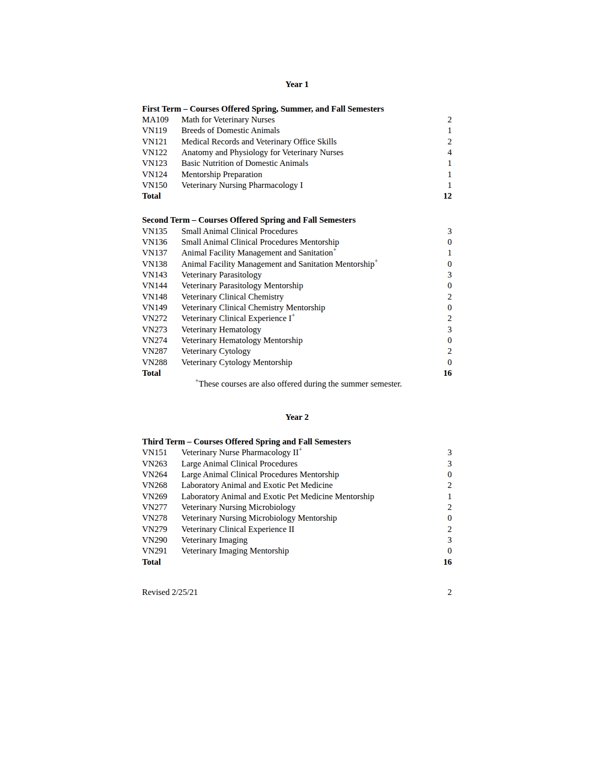Year 1
First Term – Courses Offered Spring, Summer, and Fall Semesters
| MA109 | Math for Veterinary Nurses | 2 |
| VN119 | Breeds of Domestic Animals | 1 |
| VN121 | Medical Records and Veterinary Office Skills | 2 |
| VN122 | Anatomy and Physiology for Veterinary Nurses | 4 |
| VN123 | Basic Nutrition of Domestic Animals | 1 |
| VN124 | Mentorship Preparation | 1 |
| VN150 | Veterinary Nursing Pharmacology I | 1 |
| Total | | 12 |
Second Term – Courses Offered Spring and Fall Semesters
| VN135 | Small Animal Clinical Procedures | 3 |
| VN136 | Small Animal Clinical Procedures Mentorship | 0 |
| VN137 | Animal Facility Management and Sanitation + | 1 |
| VN138 | Animal Facility Management and Sanitation Mentorship + | 0 |
| VN143 | Veterinary Parasitology | 3 |
| VN144 | Veterinary Parasitology Mentorship | 0 |
| VN148 | Veterinary Clinical Chemistry | 2 |
| VN149 | Veterinary Clinical Chemistry Mentorship | 0 |
| VN272 | Veterinary Clinical Experience I + | 2 |
| VN273 | Veterinary Hematology | 3 |
| VN274 | Veterinary Hematology Mentorship | 0 |
| VN287 | Veterinary Cytology | 2 |
| VN288 | Veterinary Cytology Mentorship | 0 |
| Total | | 16 |
+These courses are also offered during the summer semester.
Year 2
Third Term – Courses Offered Spring and Fall Semesters
| VN151 | Veterinary Nurse Pharmacology II + | 3 |
| VN263 | Large Animal Clinical Procedures | 3 |
| VN264 | Large Animal Clinical Procedures Mentorship | 0 |
| VN268 | Laboratory Animal and Exotic Pet Medicine | 2 |
| VN269 | Laboratory Animal and Exotic Pet Medicine Mentorship | 1 |
| VN277 | Veterinary Nursing Microbiology | 2 |
| VN278 | Veterinary Nursing Microbiology Mentorship | 0 |
| VN279 | Veterinary Clinical Experience II | 2 |
| VN290 | Veterinary Imaging | 3 |
| VN291 | Veterinary Imaging Mentorship | 0 |
| Total | | 16 |
Revised 2/25/21 2